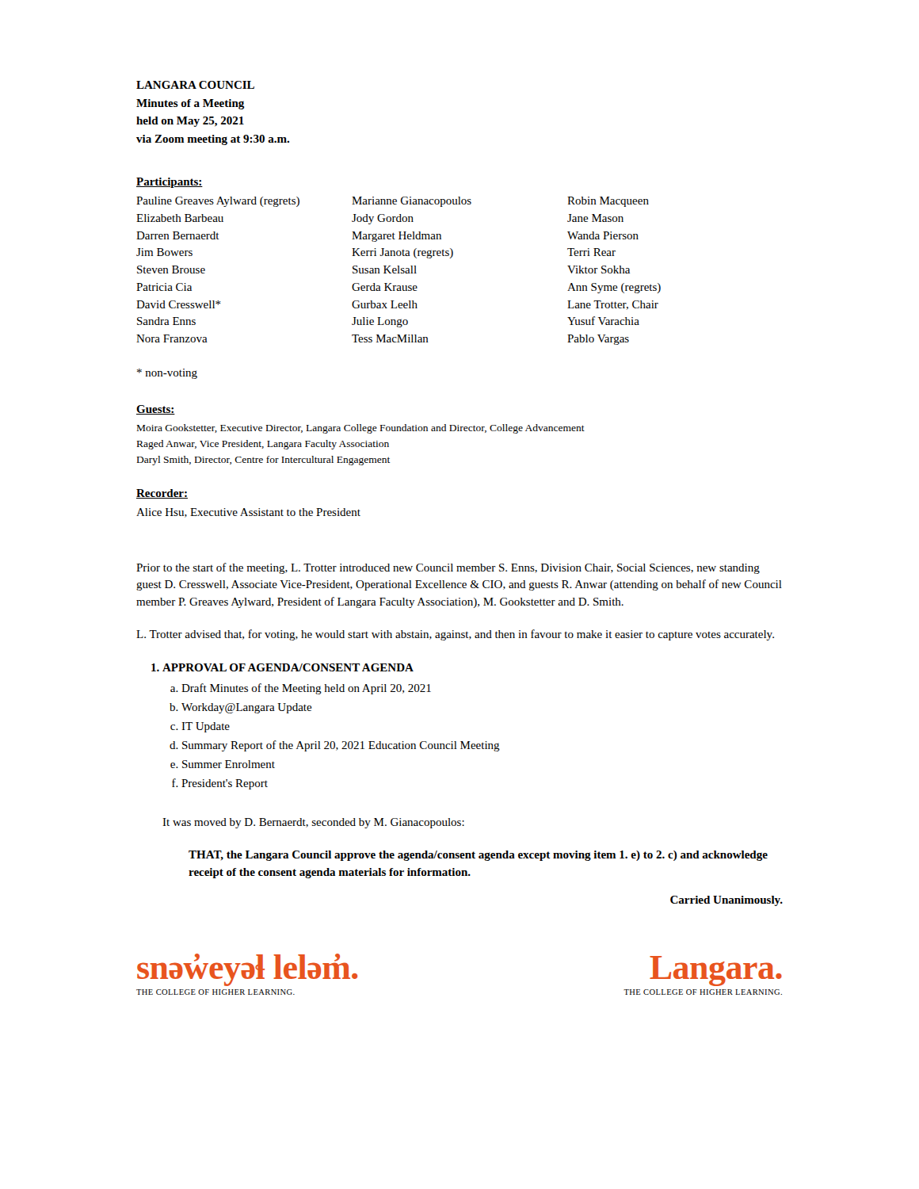LANGARA COUNCIL
Minutes of a Meeting
held on May 25, 2021
via Zoom meeting at 9:30 a.m.
Participants:
| Pauline Greaves Aylward (regrets) | Marianne Gianacopoulos | Robin Macqueen |
| Elizabeth Barbeau | Jody Gordon | Jane Mason |
| Darren Bernaerdt | Margaret Heldman | Wanda Pierson |
| Jim Bowers | Kerri Janota (regrets) | Terri Rear |
| Steven Brouse | Susan Kelsall | Viktor Sokha |
| Patricia Cia | Gerda Krause | Ann Syme (regrets) |
| David Cresswell* | Gurbax Leelh | Lane Trotter, Chair |
| Sandra Enns | Julie Longo | Yusuf Varachia |
| Nora Franzova | Tess MacMillan | Pablo Vargas |
* non-voting
Guests:
Moira Gookstetter, Executive Director, Langara College Foundation and Director, College Advancement
Raged Anwar, Vice President, Langara Faculty Association
Daryl Smith, Director, Centre for Intercultural Engagement
Recorder:
Alice Hsu, Executive Assistant to the President
Prior to the start of the meeting, L. Trotter introduced new Council member S. Enns, Division Chair, Social Sciences, new standing guest D. Cresswell, Associate Vice-President, Operational Excellence & CIO, and guests R. Anwar (attending on behalf of new Council member P. Greaves Aylward, President of Langara Faculty Association), M. Gookstetter and D. Smith.
L. Trotter advised that, for voting, he would start with abstain, against, and then in favour to make it easier to capture votes accurately.
APPROVAL OF AGENDA/CONSENT AGENDA
Draft Minutes of the Meeting held on April 20, 2021
Workday@Langara Update
IT Update
Summary Report of the April 20, 2021 Education Council Meeting
Summer Enrolment
President's Report
It was moved by D. Bernaerdt, seconded by M. Gianacopoulos:
THAT, the Langara Council approve the agenda/consent agenda except moving item 1. e) to 2. c) and acknowledge receipt of the consent agenda materials for information.
Carried Unanimously.
snəw̓eyəɬ leləm̓.
THE COLLEGE OF HIGHER LEARNING.
Langara.
THE COLLEGE OF HIGHER LEARNING.